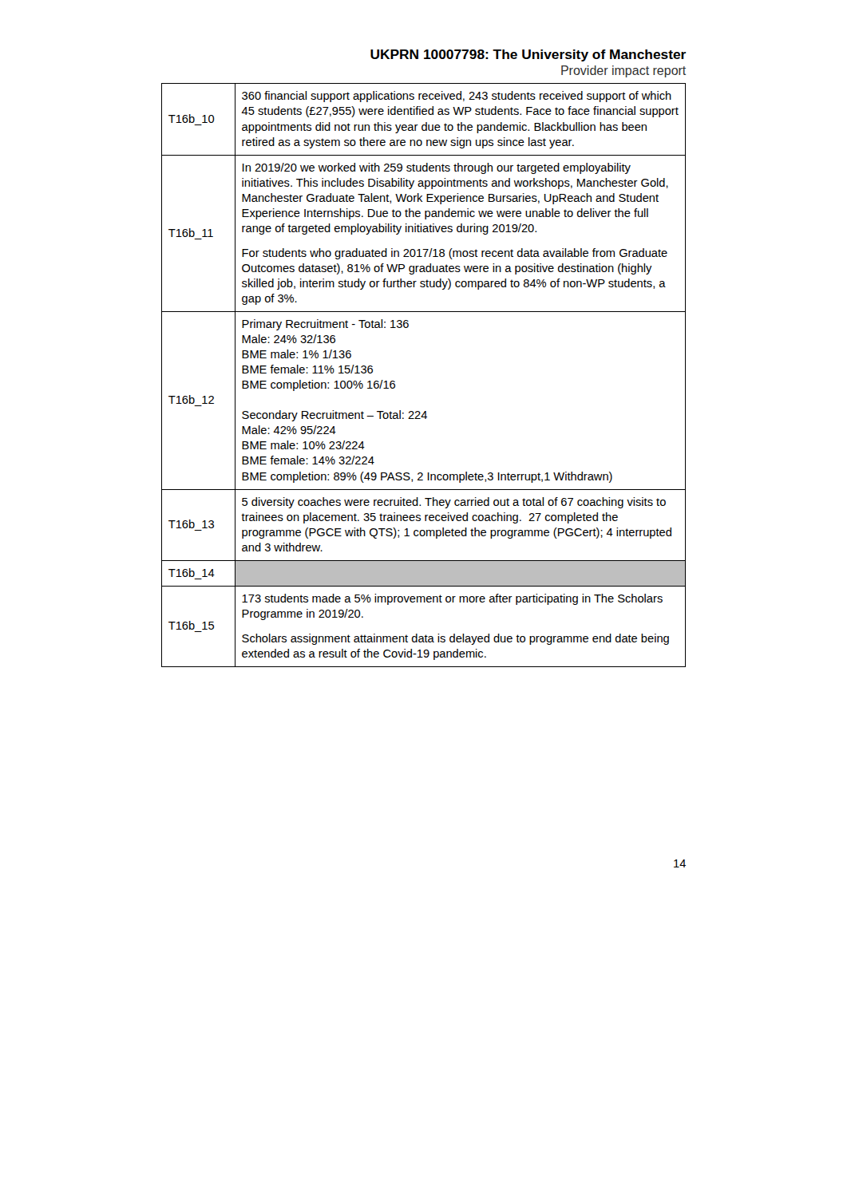UKPRN 10007798: The University of Manchester
Provider impact report
| T16b_10 | 360 financial support applications received, 243 students received support of which 45 students (£27,955) were identified as WP students. Face to face financial support appointments did not run this year due to the pandemic. Blackbullion has been retired as a system so there are no new sign ups since last year. |
| T16b_11 | In 2019/20 we worked with 259 students through our targeted employability initiatives. This includes Disability appointments and workshops, Manchester Gold, Manchester Graduate Talent, Work Experience Bursaries, UpReach and Student Experience Internships. Due to the pandemic we were unable to deliver the full range of targeted employability initiatives during 2019/20. For students who graduated in 2017/18 (most recent data available from Graduate Outcomes dataset), 81% of WP graduates were in a positive destination (highly skilled job, interim study or further study) compared to 84% of non-WP students, a gap of 3%. |
| T16b_12 | Primary Recruitment - Total: 136 Male: 24% 32/136 BME male: 1% 1/136 BME female: 11% 15/136 BME completion: 100% 16/16 Secondary Recruitment – Total: 224 Male: 42% 95/224 BME male: 10% 23/224 BME female: 14% 32/224 BME completion: 89% (49 PASS, 2 Incomplete,3 Interrupt,1 Withdrawn) |
| T16b_13 | 5 diversity coaches were recruited. They carried out a total of 67 coaching visits to trainees on placement. 35 trainees received coaching. 27 completed the programme (PGCE with QTS); 1 completed the programme (PGCert); 4 interrupted and 3 withdrew. |
| T16b_14 | |
| T16b_15 | 173 students made a 5% improvement or more after participating in The Scholars Programme in 2019/20. Scholars assignment attainment data is delayed due to programme end date being extended as a result of the Covid-19 pandemic. |
14